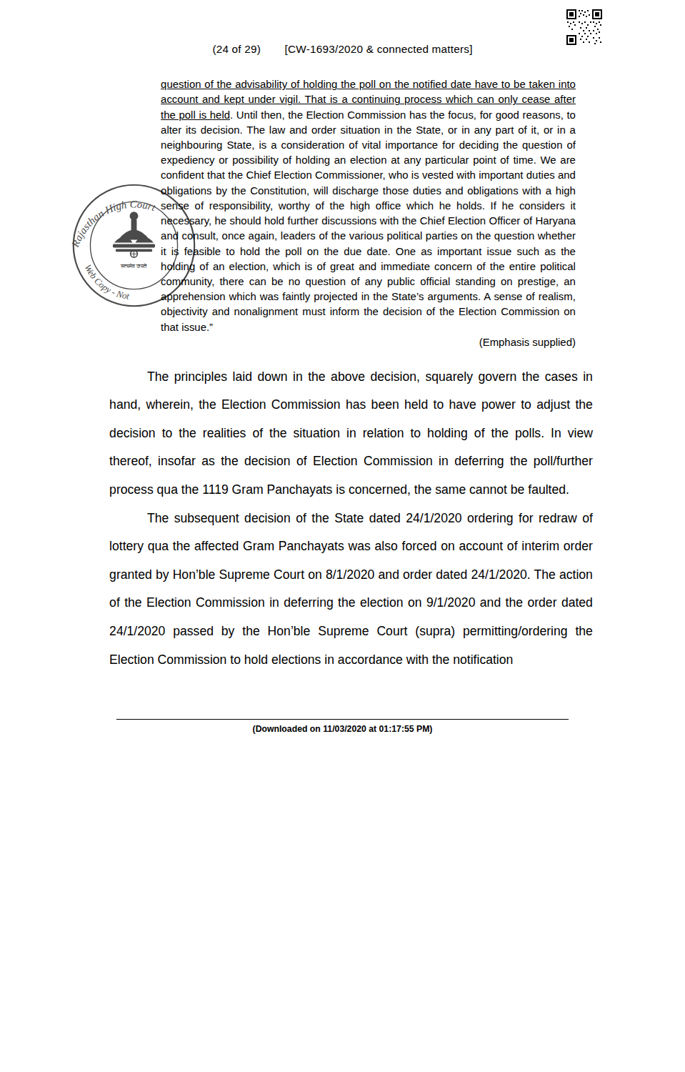(24 of 29)[CW-1693/2020 & connected matters]
Rajasthan High Court Web Copy - Not सत्यमेव जयते
question of the advisability of holding the poll on the notified date have to be taken into account and kept under vigil. That is a continuing process which can only cease after the poll is held. Until then, the Election Commission has the focus, for good reasons, to alter its decision. The law and order situation in the State, or in any part of it, or in a neighbouring State, is a consideration of vital importance for deciding the question of expediency or possibility of holding an election at any particular point of time. We are confident that the Chief Election Commissioner, who is vested with important duties and obligations by the Constitution, will discharge those duties and obligations with a high sense of responsibility, worthy of the high office which he holds. If he considers it necessary, he should hold further discussions with the Chief Election Officer of Haryana and consult, once again, leaders of the various political parties on the question whether it is feasible to hold the poll on the due date. One as important issue such as the holding of an election, which is of great and immediate concern of the entire political community, there can be no question of any public official standing on prestige, an apprehension which was faintly projected in the State’s arguments. A sense of realism, objectivity and nonalignment must inform the decision of the Election Commission on that issue.”
(Emphasis supplied)
The principles laid down in the above decision, squarely govern the cases in hand, wherein, the Election Commission has been held to have power to adjust the decision to the realities of the situation in relation to holding of the polls. In view thereof, insofar as the decision of Election Commission in deferring the poll/further process qua the 1119 Gram Panchayats is concerned, the same cannot be faulted.
The subsequent decision of the State dated 24/1/2020 ordering for redraw of lottery qua the affected Gram Panchayats was also forced on account of interim order granted by Hon’ble Supreme Court on 8/1/2020 and order dated 24/1/2020. The action of the Election Commission in deferring the election on 9/1/2020 and the order dated 24/1/2020 passed by the Hon’ble Supreme Court (supra) permitting/ordering the Election Commission to hold elections in accordance with the notification
(Downloaded on 11/03/2020 at 01:17:55 PM)